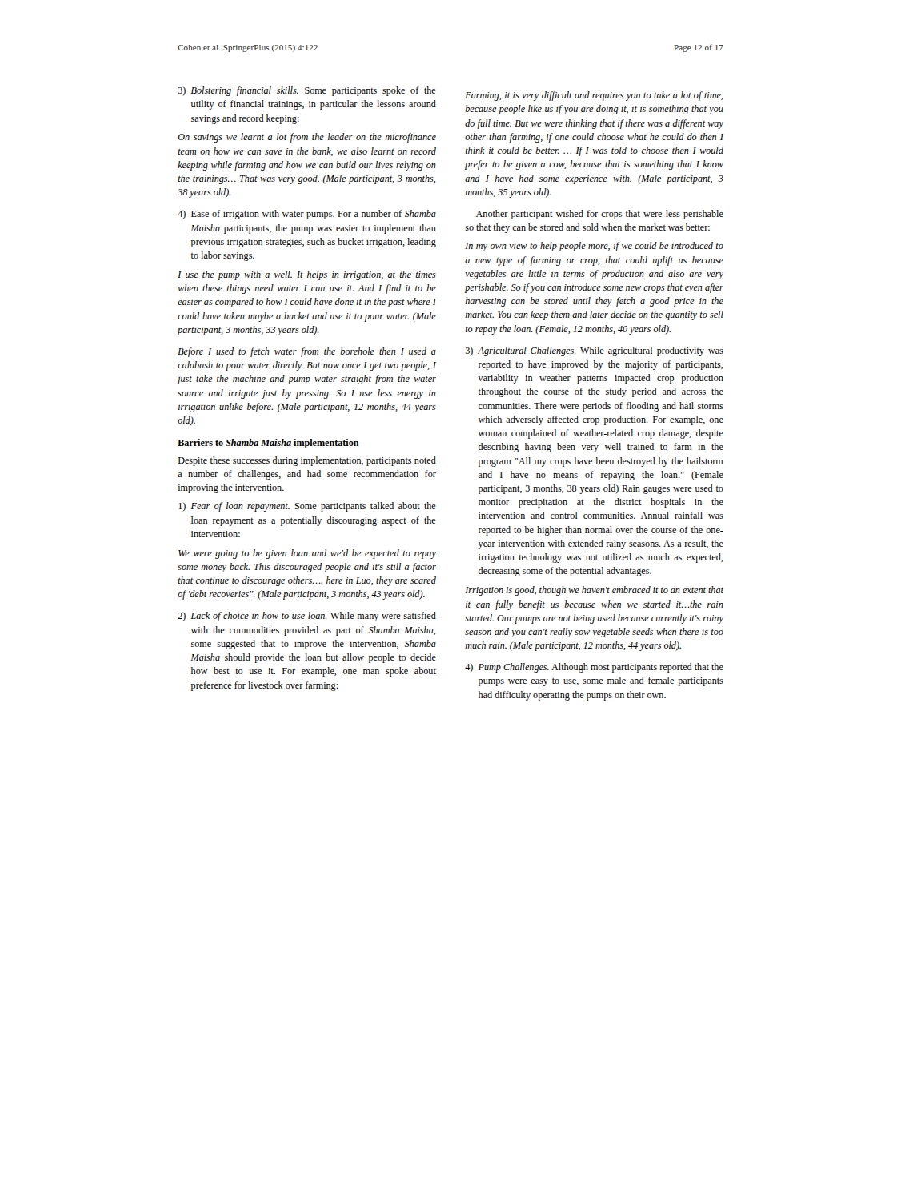Cohen et al. SpringerPlus (2015) 4:122
Page 12 of 17
3) Bolstering financial skills. Some participants spoke of the utility of financial trainings, in particular the lessons around savings and record keeping:
On savings we learnt a lot from the leader on the microfinance team on how we can save in the bank, we also learnt on record keeping while farming and how we can build our lives relying on the trainings… That was very good. (Male participant, 3 months, 38 years old).
4) Ease of irrigation with water pumps. For a number of Shamba Maisha participants, the pump was easier to implement than previous irrigation strategies, such as bucket irrigation, leading to labor savings.
I use the pump with a well. It helps in irrigation, at the times when these things need water I can use it. And I find it to be easier as compared to how I could have done it in the past where I could have taken maybe a bucket and use it to pour water. (Male participant, 3 months, 33 years old).
Before I used to fetch water from the borehole then I used a calabash to pour water directly. But now once I get two people, I just take the machine and pump water straight from the water source and irrigate just by pressing. So I use less energy in irrigation unlike before. (Male participant, 12 months, 44 years old).
Barriers to Shamba Maisha implementation
Despite these successes during implementation, participants noted a number of challenges, and had some recommendation for improving the intervention.
1) Fear of loan repayment. Some participants talked about the loan repayment as a potentially discouraging aspect of the intervention:
We were going to be given loan and we'd be expected to repay some money back. This discouraged people and it's still a factor that continue to discourage others…. here in Luo, they are scared of 'debt recoveries". (Male participant, 3 months, 43 years old).
2) Lack of choice in how to use loan. While many were satisfied with the commodities provided as part of Shamba Maisha, some suggested that to improve the intervention, Shamba Maisha should provide the loan but allow people to decide how best to use it. For example, one man spoke about preference for livestock over farming:
Farming, it is very difficult and requires you to take a lot of time, because people like us if you are doing it, it is something that you do full time. But we were thinking that if there was a different way other than farming, if one could choose what he could do then I think it could be better. … If I was told to choose then I would prefer to be given a cow, because that is something that I know and I have had some experience with. (Male participant, 3 months, 35 years old).
Another participant wished for crops that were less perishable so that they can be stored and sold when the market was better:
In my own view to help people more, if we could be introduced to a new type of farming or crop, that could uplift us because vegetables are little in terms of production and also are very perishable. So if you can introduce some new crops that even after harvesting can be stored until they fetch a good price in the market. You can keep them and later decide on the quantity to sell to repay the loan. (Female, 12 months, 40 years old).
3) Agricultural Challenges. While agricultural productivity was reported to have improved by the majority of participants, variability in weather patterns impacted crop production throughout the course of the study period and across the communities. There were periods of flooding and hail storms which adversely affected crop production. For example, one woman complained of weather-related crop damage, despite describing having been very well trained to farm in the program "All my crops have been destroyed by the hailstorm and I have no means of repaying the loan." (Female participant, 3 months, 38 years old) Rain gauges were used to monitor precipitation at the district hospitals in the intervention and control communities. Annual rainfall was reported to be higher than normal over the course of the one-year intervention with extended rainy seasons. As a result, the irrigation technology was not utilized as much as expected, decreasing some of the potential advantages.
Irrigation is good, though we haven't embraced it to an extent that it can fully benefit us because when we started it…the rain started. Our pumps are not being used because currently it's rainy season and you can't really sow vegetable seeds when there is too much rain. (Male participant, 12 months, 44 years old).
4) Pump Challenges. Although most participants reported that the pumps were easy to use, some male and female participants had difficulty operating the pumps on their own.